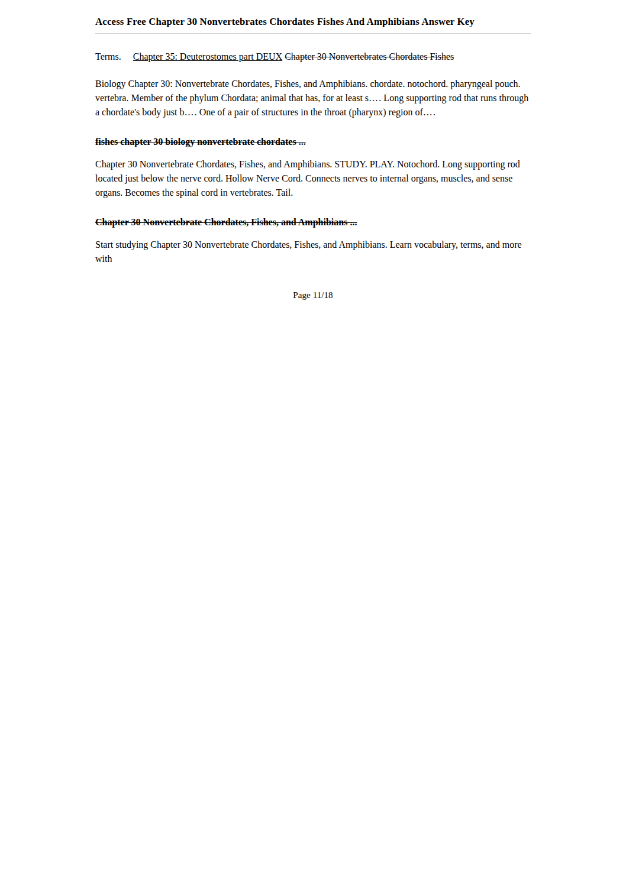Access Free Chapter 30 Nonvertebrates Chordates Fishes And Amphibians Answer Key
Terms. Chapter 35: Deuterostomes part DEUX Chapter 30 Nonvertebrates Chordates Fishes
Biology Chapter 30: Nonvertebrate Chordates, Fishes, and Amphibians. chordate. notochord. pharyngeal pouch. vertebra. Member of the phylum Chordata; animal that has, for at least s…. Long supporting rod that runs through a chordate's body just b…. One of a pair of structures in the throat (pharynx) region of….
fishes chapter 30 biology nonvertebrate chordates ...
Chapter 30 Nonvertebrate Chordates, Fishes, and Amphibians. STUDY. PLAY. Notochord. Long supporting rod located just below the nerve cord. Hollow Nerve Cord. Connects nerves to internal organs, muscles, and sense organs. Becomes the spinal cord in vertebrates. Tail.
Chapter 30 Nonvertebrate Chordates, Fishes, and Amphibians ...
Start studying Chapter 30 Nonvertebrate Chordates, Fishes, and Amphibians. Learn vocabulary, terms, and more with
Page 11/18